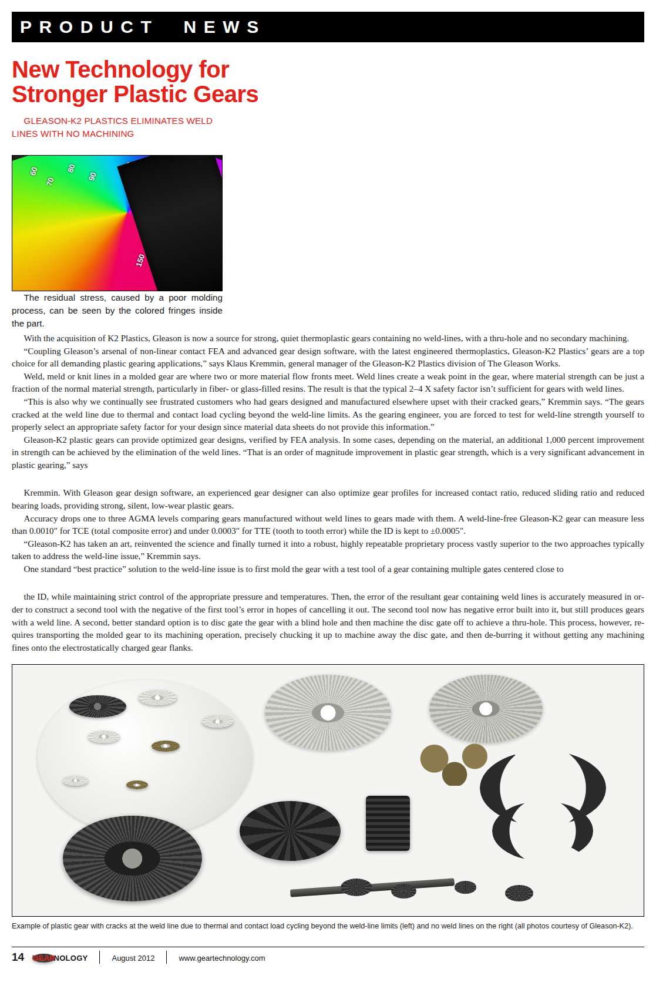PRODUCT NEWS
New Technology for
Stronger Plastic Gears
GLEASON-K2 PLASTICS ELIMINATES WELD
LINES WITH NO MACHINING
60 70 80 90 100 110 120 130 140 150
The residual stress, caused by a poor molding process, can be seen by the colored fringes inside the part.
With the acquisition of K2 Plastics, Gleason is now a source for strong, quiet thermoplastic gears containing no weld-lines, with a thru-hole and no secondary machining.
“Coupling Gleason’s arsenal of non-linear contact FEA and advanced gear design software, with the latest engineered thermoplastics, Gleason-K2 Plastics’ gears are a top choice for all demanding plastic gearing applications,” says Klaus Kremmin, general manager of the Gleason-K2 Plastics division of The Gleason Works.
Weld, meld or knit lines in a molded gear are where two or more material flow fronts meet. Weld lines create a weak point in the gear, where material strength can be just a fraction of the normal material strength, particularly in fiber- or glass-filled resins. The result is that the typical 2–4 X safety factor isn’t sufficient for gears with weld lines.
“This is also why we continually see frustrated customers who had gears designed and manufactured elsewhere upset with their cracked gears,” Kremmin says. “The gears cracked at the weld line due to thermal and contact load cycling beyond the weld-line limits. As the gearing engineer, you are forced to test for weld-line strength yourself to properly select an appropriate safety factor for your design since material data sheets do not provide this information.”
Gleason-K2 plastic gears can provide optimized gear designs, verified by FEA analysis. In some cases, depending on the material, an additional 1,000 percent improvement in strength can be achieved by the elimination of the weld lines. “That is an order of magnitude improvement in plastic gear strength, which is a very significant advancement in plastic gearing,” says
Kremmin. With Gleason gear design software, an experienced gear designer can also optimize gear profiles for increased contact ratio, reduced sliding ratio and reduced bearing loads, providing strong, silent, low-wear plastic gears.
Accuracy drops one to three AGMA levels comparing gears manufactured without weld lines to gears made with them. A weld-line-free Gleason-K2 gear can measure less than 0.0010" for TCE (total composite error) and under 0.0003" for TTE (tooth to tooth error) while the ID is kept to ±0.0005".
“Gleason-K2 has taken an art, reinvented the science and finally turned it into a robust, highly repeatable proprietary process vastly superior to the two approaches typically taken to address the weld-line issue,” Kremmin says.
One standard “best practice” solution to the weld-line issue is to first mold the gear with a test tool of a gear containing multiple gates centered close to
the ID, while maintaining strict control of the appropriate pressure and temperatures. Then, the error of the resultant gear containing weld lines is accurately measured in order to construct a second tool with the negative of the first tool’s error in hopes of cancelling it out. The second tool now has negative error built into it, but still produces gears with a weld line. A second, better standard option is to disc gate the gear with a blind hole and then machine the disc gate off to achieve a thru-hole. This process, however, requires transporting the molded gear to its machining operation, precisely chucking it up to machine away the disc gate, and then de-burring it without getting any machining fines onto the electrostatically charged gear flanks.
Example of plastic gear with cracks at the weld line due to thermal and contact load cycling beyond the weld-line limits (left) and no weld lines on the right (all photos courtesy of Gleason-K2).
14 GEARTECHNOLOGY August 2012 www.geartechnology.com